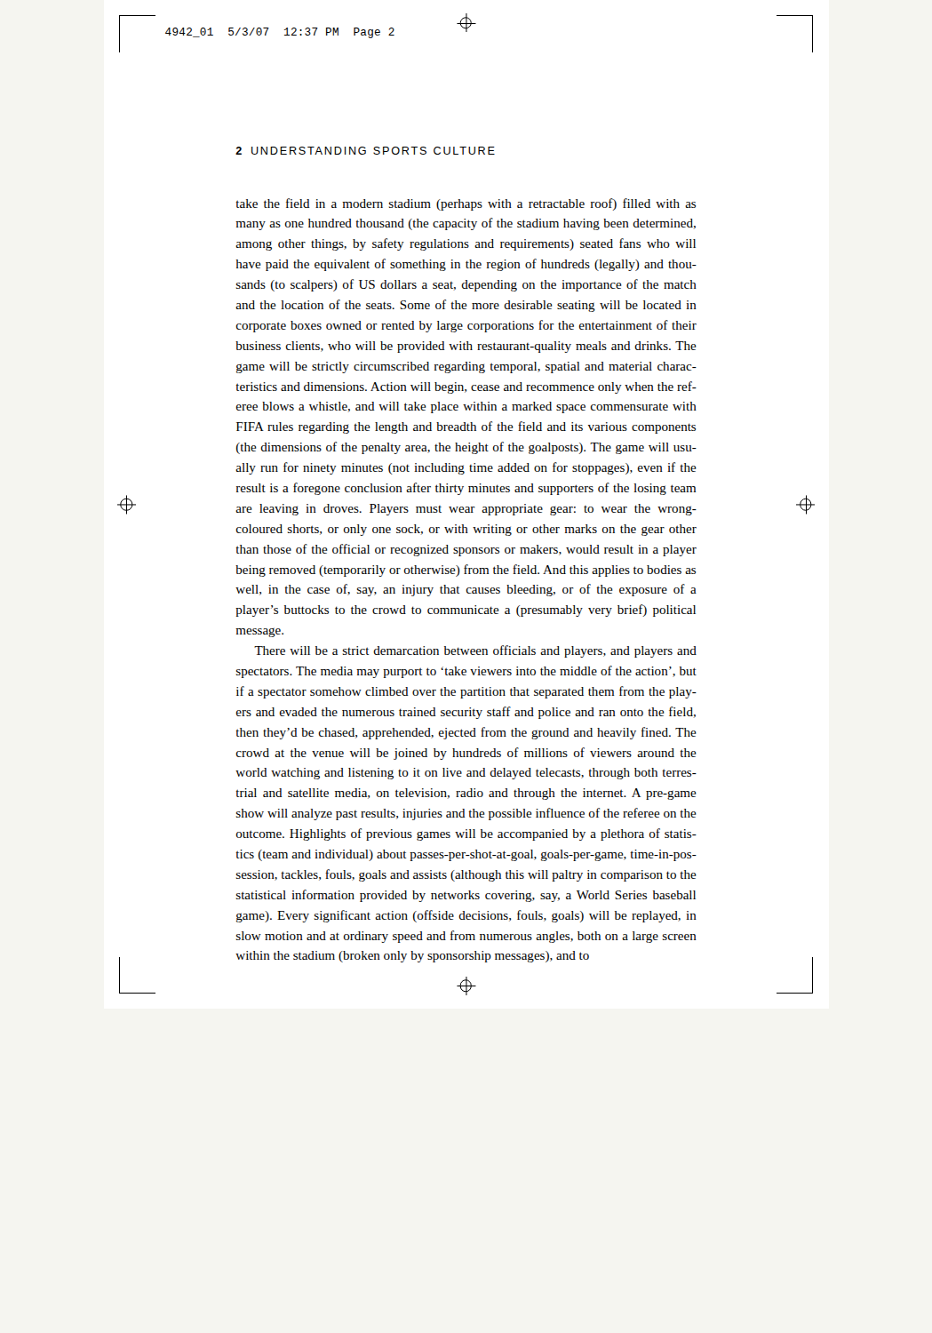4942_01 5/3/07 12:37 PM Page 2
2 UNDERSTANDING SPORTS CULTURE
take the field in a modern stadium (perhaps with a retractable roof) filled with as many as one hundred thousand (the capacity of the stadium having been determined, among other things, by safety regulations and requirements) seated fans who will have paid the equivalent of something in the region of hundreds (legally) and thousands (to scalpers) of US dollars a seat, depending on the importance of the match and the location of the seats. Some of the more desirable seating will be located in corporate boxes owned or rented by large corporations for the entertainment of their business clients, who will be provided with restaurant-quality meals and drinks. The game will be strictly circumscribed regarding temporal, spatial and material characteristics and dimensions. Action will begin, cease and recommence only when the referee blows a whistle, and will take place within a marked space commensurate with FIFA rules regarding the length and breadth of the field and its various components (the dimensions of the penalty area, the height of the goalposts). The game will usually run for ninety minutes (not including time added on for stoppages), even if the result is a foregone conclusion after thirty minutes and supporters of the losing team are leaving in droves. Players must wear appropriate gear: to wear the wrong-coloured shorts, or only one sock, or with writing or other marks on the gear other than those of the official or recognized sponsors or makers, would result in a player being removed (temporarily or otherwise) from the field. And this applies to bodies as well, in the case of, say, an injury that causes bleeding, or of the exposure of a player’s buttocks to the crowd to communicate a (presumably very brief) political message.
There will be a strict demarcation between officials and players, and players and spectators. The media may purport to ‘take viewers into the middle of the action’, but if a spectator somehow climbed over the partition that separated them from the players and evaded the numerous trained security staff and police and ran onto the field, then they’d be chased, apprehended, ejected from the ground and heavily fined. The crowd at the venue will be joined by hundreds of millions of viewers around the world watching and listening to it on live and delayed telecasts, through both terrestrial and satellite media, on television, radio and through the internet. A pre-game show will analyze past results, injuries and the possible influence of the referee on the outcome. Highlights of previous games will be accompanied by a plethora of statistics (team and individual) about passes-per-shot-at-goal, goals-per-game, time-in-possession, tackles, fouls, goals and assists (although this will paltry in comparison to the statistical information provided by networks covering, say, a World Series baseball game). Every significant action (offside decisions, fouls, goals) will be replayed, in slow motion and at ordinary speed and from numerous angles, both on a large screen within the stadium (broken only by sponsorship messages), and to